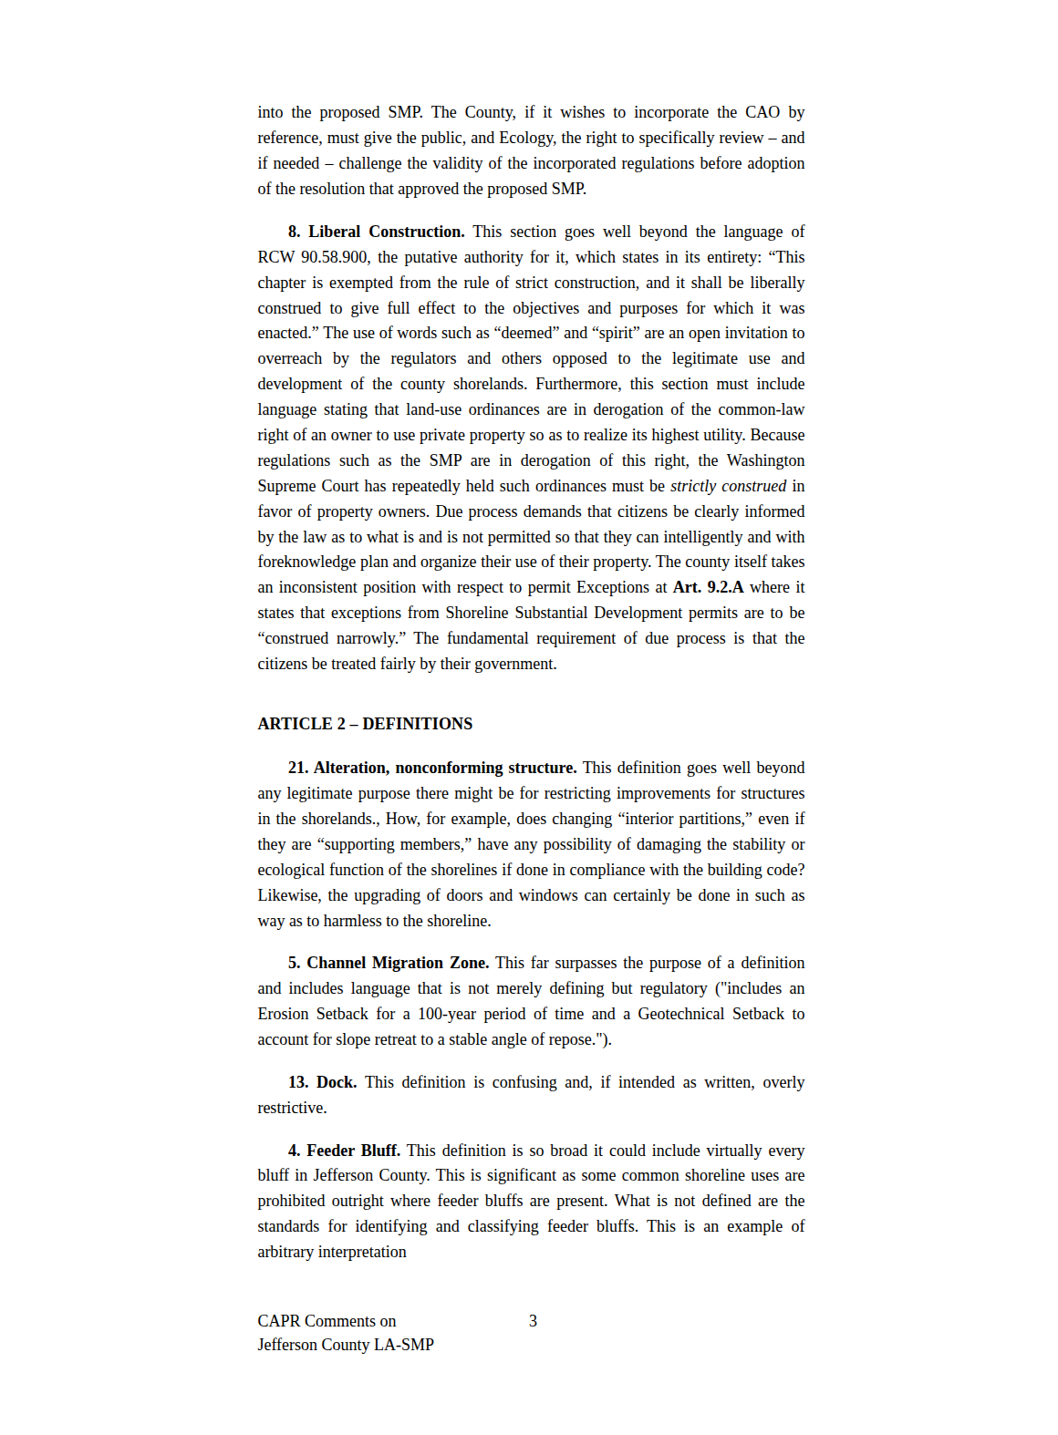into the proposed SMP. The County, if it wishes to incorporate the CAO by reference, must give the public, and Ecology, the right to specifically review – and if needed – challenge the validity of the incorporated regulations before adoption of the resolution that approved the proposed SMP.
8. Liberal Construction. This section goes well beyond the language of RCW 90.58.900, the putative authority for it, which states in its entirety: “This chapter is exempted from the rule of strict construction, and it shall be liberally construed to give full effect to the objectives and purposes for which it was enacted.” The use of words such as “deemed” and “spirit” are an open invitation to overreach by the regulators and others opposed to the legitimate use and development of the county shorelands. Furthermore, this section must include language stating that land-use ordinances are in derogation of the common-law right of an owner to use private property so as to realize its highest utility. Because regulations such as the SMP are in derogation of this right, the Washington Supreme Court has repeatedly held such ordinances must be strictly construed in favor of property owners. Due process demands that citizens be clearly informed by the law as to what is and is not permitted so that they can intelligently and with foreknowledge plan and organize their use of their property. The county itself takes an inconsistent position with respect to permit Exceptions at Art. 9.2.A where it states that exceptions from Shoreline Substantial Development permits are to be “construed narrowly.” The fundamental requirement of due process is that the citizens be treated fairly by their government.
ARTICLE 2 – DEFINITIONS
21. Alteration, nonconforming structure. This definition goes well beyond any legitimate purpose there might be for restricting improvements for structures in the shorelands., How, for example, does changing “interior partitions,” even if they are “supporting members,” have any possibility of damaging the stability or ecological function of the shorelines if done in compliance with the building code? Likewise, the upgrading of doors and windows can certainly be done in such as way as to harmless to the shoreline.
5. Channel Migration Zone. This far surpasses the purpose of a definition and includes language that is not merely defining but regulatory ("includes an Erosion Setback for a 100-year period of time and a Geotechnical Setback to account for slope retreat to a stable angle of repose.").
13. Dock. This definition is confusing and, if intended as written, overly restrictive.
4. Feeder Bluff. This definition is so broad it could include virtually every bluff in Jefferson County. This is significant as some common shoreline uses are prohibited outright where feeder bluffs are present. What is not defined are the standards for identifying and classifying feeder bluffs. This is an example of arbitrary interpretation
CAPR Comments on
Jefferson County LA-SMP
3